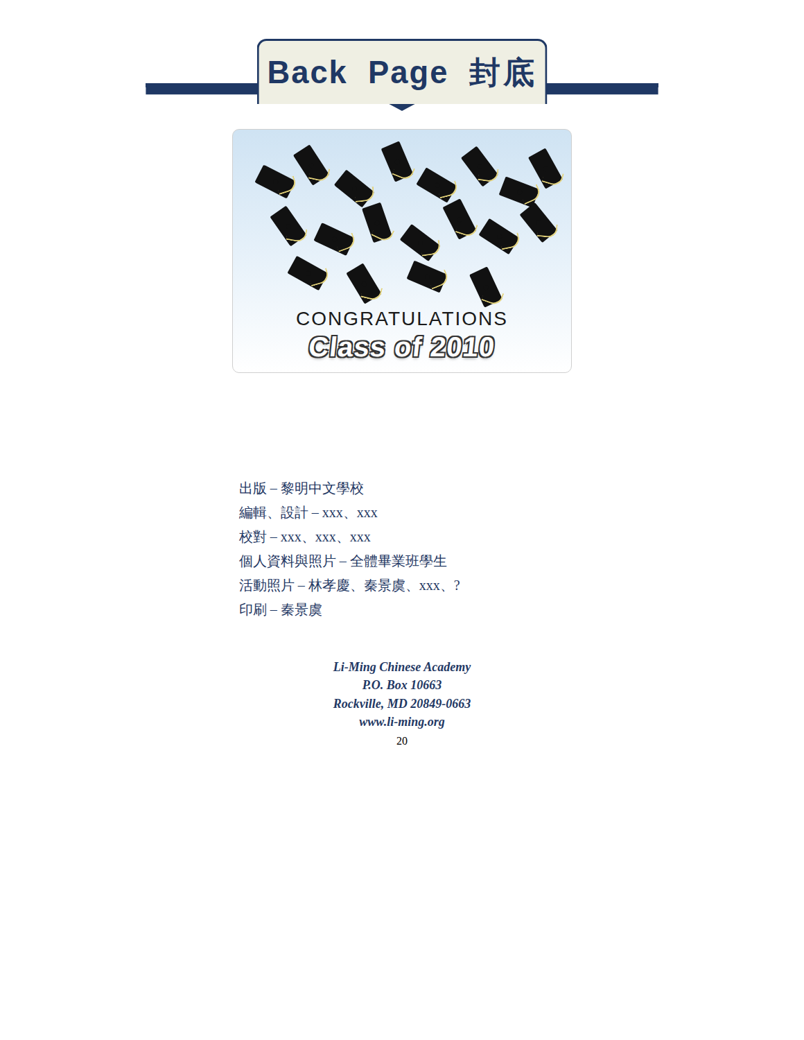Back Page 封底
CONGRATULATIONS
Class of 2010
出版 – 黎明中文學校
編輯、設計 – xxx、xxx
校對 – xxx、xxx、xxx
個人資料與照片 – 全體畢業班學生
活動照片 – 林孝慶、秦景虞、xxx、?
印刷 – 秦景虞
Li-Ming Chinese Academy
P.O. Box 10663
Rockville, MD 20849-0663
www.li-ming.org
20